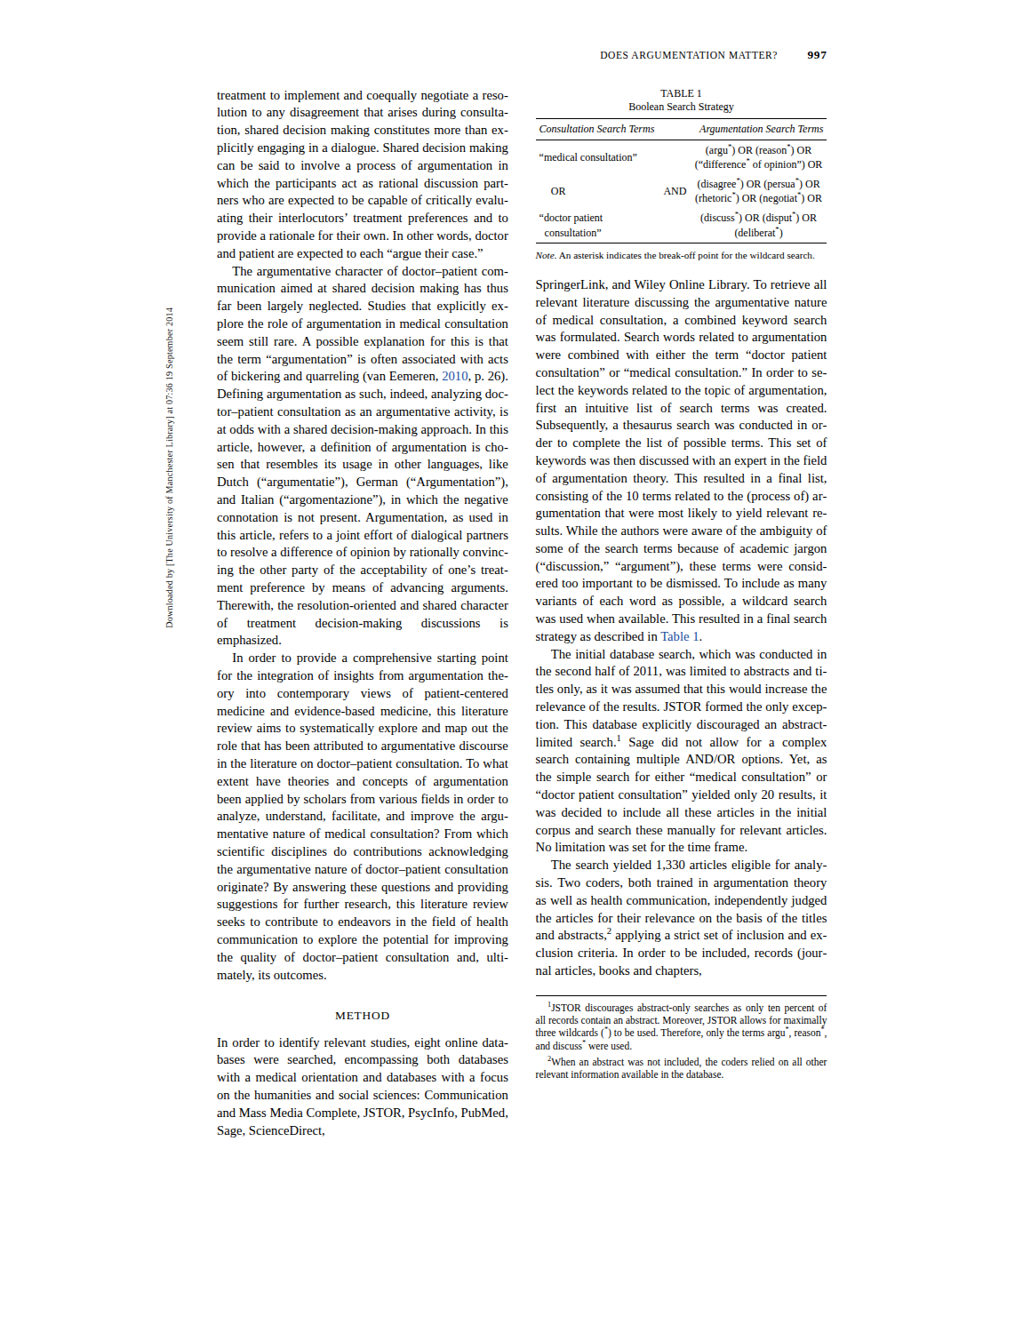Downloaded by [The University of Manchester Library] at 07:36 19 September 2014
DOES ARGUMENTATION MATTER?997
treatment to implement and coequally negotiate a resolution to any disagreement that arises during consultation, shared decision making constitutes more than explicitly engaging in a dialogue. Shared decision making can be said to involve a process of argumentation in which the participants act as rational discussion partners who are expected to be capable of critically evaluating their interlocutors’ treatment preferences and to provide a rationale for their own. In other words, doctor and patient are expected to each “argue their case.”
The argumentative character of doctor–patient communication aimed at shared decision making has thus far been largely neglected. Studies that explicitly explore the role of argumentation in medical consultation seem still rare. A possible explanation for this is that the term “argumentation” is often associated with acts of bickering and quarreling (van Eemeren, 2010, p. 26). Defining argumentation as such, indeed, analyzing doctor–patient consultation as an argumentative activity, is at odds with a shared decision-making approach. In this article, however, a definition of argumentation is chosen that resembles its usage in other languages, like Dutch (“argumentatie”), German (“Argumentation”), and Italian (“argomentazione”), in which the negative connotation is not present. Argumentation, as used in this article, refers to a joint effort of dialogical partners to resolve a difference of opinion by rationally convincing the other party of the acceptability of one’s treatment preference by means of advancing arguments. Therewith, the resolution-oriented and shared character of treatment decision-making discussions is emphasized.
In order to provide a comprehensive starting point for the integration of insights from argumentation theory into contemporary views of patient-centered medicine and evidence-based medicine, this literature review aims to systematically explore and map out the role that has been attributed to argumentative discourse in the literature on doctor–patient consultation. To what extent have theories and concepts of argumentation been applied by scholars from various fields in order to analyze, understand, facilitate, and improve the argumentative nature of medical consultation? From which scientific disciplines do contributions acknowledging the argumentative nature of doctor–patient consultation originate? By answering these questions and providing suggestions for further research, this literature review seeks to contribute to endeavors in the field of health communication to explore the potential for improving the quality of doctor–patient consultation and, ultimately, its outcomes.
METHOD
In order to identify relevant studies, eight online databases were searched, encompassing both databases with a medical orientation and databases with a focus on the humanities and social sciences: Communication and Mass Media Complete, JSTOR, PsycInfo, PubMed, Sage, ScienceDirect,
TABLE 1
Boolean Search Strategy
| Consultation Search Terms | | Argumentation Search Terms |
| --- | --- | --- |
| “medical consultation” | | (argu * ) OR (reason * ) OR (“difference * of opinion”) OR |
| OR | AND | (disagree * ) OR (persua * ) OR (rhetoric * ) OR (negotiat * ) OR |
| “doctor patient consultation” | | (discuss * ) OR (disput * ) OR (deliberat * ) |
Note. An asterisk indicates the break-off point for the wildcard search.
SpringerLink, and Wiley Online Library. To retrieve all relevant literature discussing the argumentative nature of medical consultation, a combined keyword search was formulated. Search words related to argumentation were combined with either the term “doctor patient consultation” or “medical consultation.” In order to select the keywords related to the topic of argumentation, first an intuitive list of search terms was created. Subsequently, a thesaurus search was conducted in order to complete the list of possible terms. This set of keywords was then discussed with an expert in the field of argumentation theory. This resulted in a final list, consisting of the 10 terms related to the (process of) argumentation that were most likely to yield relevant results. While the authors were aware of the ambiguity of some of the search terms because of academic jargon (“discussion,” “argument”), these terms were considered too important to be dismissed. To include as many variants of each word as possible, a wildcard search was used when available. This resulted in a final search strategy as described in Table 1.
The initial database search, which was conducted in the second half of 2011, was limited to abstracts and titles only, as it was assumed that this would increase the relevance of the results. JSTOR formed the only exception. This database explicitly discouraged an abstract-limited search.1 Sage did not allow for a complex search containing multiple AND/OR options. Yet, as the simple search for either “medical consultation” or “doctor patient consultation” yielded only 20 results, it was decided to include all these articles in the initial corpus and search these manually for relevant articles. No limitation was set for the time frame.
The search yielded 1,330 articles eligible for analysis. Two coders, both trained in argumentation theory as well as health communication, independently judged the articles for their relevance on the basis of the titles and abstracts,2 applying a strict set of inclusion and exclusion criteria. In order to be included, records (journal articles, books and chapters,
1JSTOR discourages abstract-only searches as only ten percent of all records contain an abstract. Moreover, JSTOR allows for maximally three wildcards (*) to be used. Therefore, only the terms argu*, reason*, and discuss* were used.
2When an abstract was not included, the coders relied on all other relevant information available in the database.